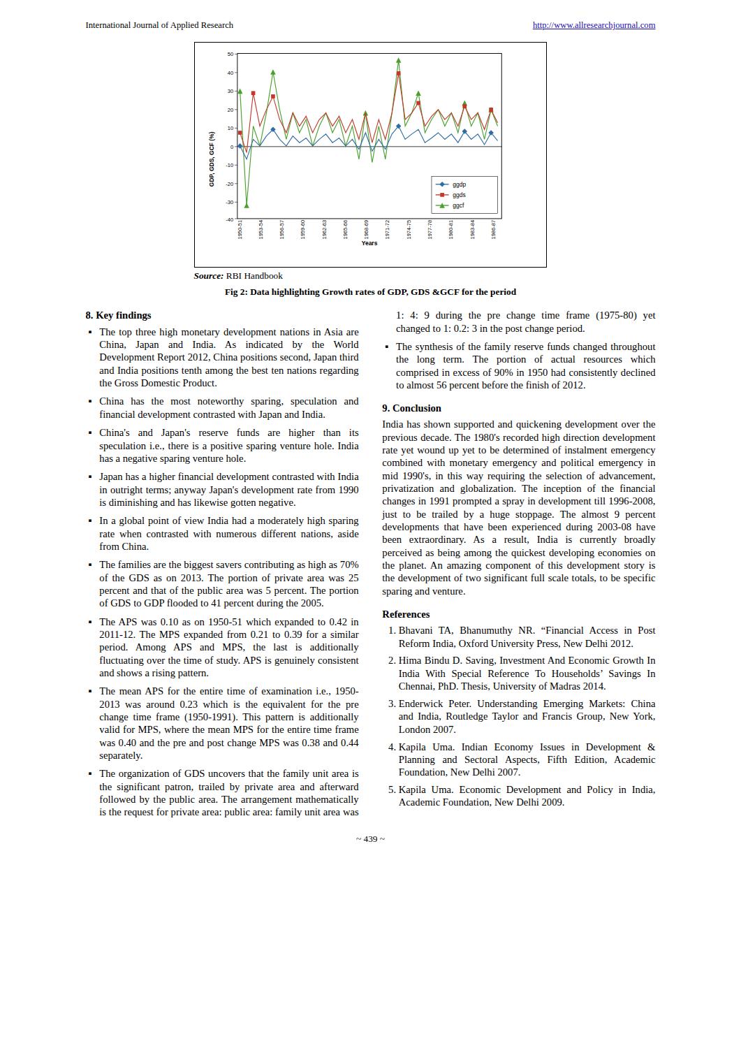International Journal of Applied Research http://www.allresearchjournal.com
50 40 30 20 10 0 -10 -20 -30 -40 GDP, GDS, GCF (%) 1950-51 1953-54 1956-57 1959-60 1962-63 1965-66 1968-69 1971-72 1974-75 1977-78 1980-81 1983-84 1986-87 x x Years ggdp ggds ggcf
Source: RBI Handbook
Fig 2: Data highlighting Growth rates of GDP, GDS &GCF for the period
8. Key findings
The top three high monetary development nations in Asia are China, Japan and India. As indicated by the World Development Report 2012, China positions second, Japan third and India positions tenth among the best ten nations regarding the Gross Domestic Product.
China has the most noteworthy sparing, speculation and financial development contrasted with Japan and India.
China's and Japan's reserve funds are higher than its speculation i.e., there is a positive sparing venture hole. India has a negative sparing venture hole.
Japan has a higher financial development contrasted with India in outright terms; anyway Japan's development rate from 1990 is diminishing and has likewise gotten negative.
In a global point of view India had a moderately high sparing rate when contrasted with numerous different nations, aside from China.
The families are the biggest savers contributing as high as 70% of the GDS as on 2013. The portion of private area was 25 percent and that of the public area was 5 percent. The portion of GDS to GDP flooded to 41 percent during the 2005.
The APS was 0.10 as on 1950-51 which expanded to 0.42 in 2011-12. The MPS expanded from 0.21 to 0.39 for a similar period. Among APS and MPS, the last is additionally fluctuating over the time of study. APS is genuinely consistent and shows a rising pattern.
The mean APS for the entire time of examination i.e., 1950-2013 was around 0.23 which is the equivalent for the pre change time frame (1950-1991). This pattern is additionally valid for MPS, where the mean MPS for the entire time frame was 0.40 and the pre and post change MPS was 0.38 and 0.44 separately.
The organization of GDS uncovers that the family unit area is the significant patron, trailed by private area and afterward followed by the public area. The arrangement mathematically is the request for private area: public area: family unit area was 1: 4: 9 during the pre change time frame (1975-80) yet changed to 1: 0.2: 3 in the post change period.
The synthesis of the family reserve funds changed throughout the long term. The portion of actual resources which comprised in excess of 90% in 1950 had consistently declined to almost 56 percent before the finish of 2012.
9. Conclusion
India has shown supported and quickening development over the previous decade. The 1980's recorded high direction development rate yet wound up yet to be determined of instalment emergency combined with monetary emergency and political emergency in mid 1990's, in this way requiring the selection of advancement, privatization and globalization. The inception of the financial changes in 1991 prompted a spray in development till 1996-2008, just to be trailed by a huge stoppage. The almost 9 percent developments that have been experienced during 2003-08 have been extraordinary. As a result, India is currently broadly perceived as being among the quickest developing economies on the planet. An amazing component of this development story is the development of two significant full scale totals, to be specific sparing and venture.
References
Bhavani TA, Bhanumuthy NR. “Financial Access in Post Reform India, Oxford University Press, New Delhi 2012.
Hima Bindu D. Saving, Investment And Economic Growth In India With Special Reference To Households’ Savings In Chennai, PhD. Thesis, University of Madras 2014.
Enderwick Peter. Understanding Emerging Markets: China and India, Routledge Taylor and Francis Group, New York, London 2007.
Kapila Uma. Indian Economy Issues in Development & Planning and Sectoral Aspects, Fifth Edition, Academic Foundation, New Delhi 2007.
Kapila Uma. Economic Development and Policy in India, Academic Foundation, New Delhi 2009.
~ 439 ~